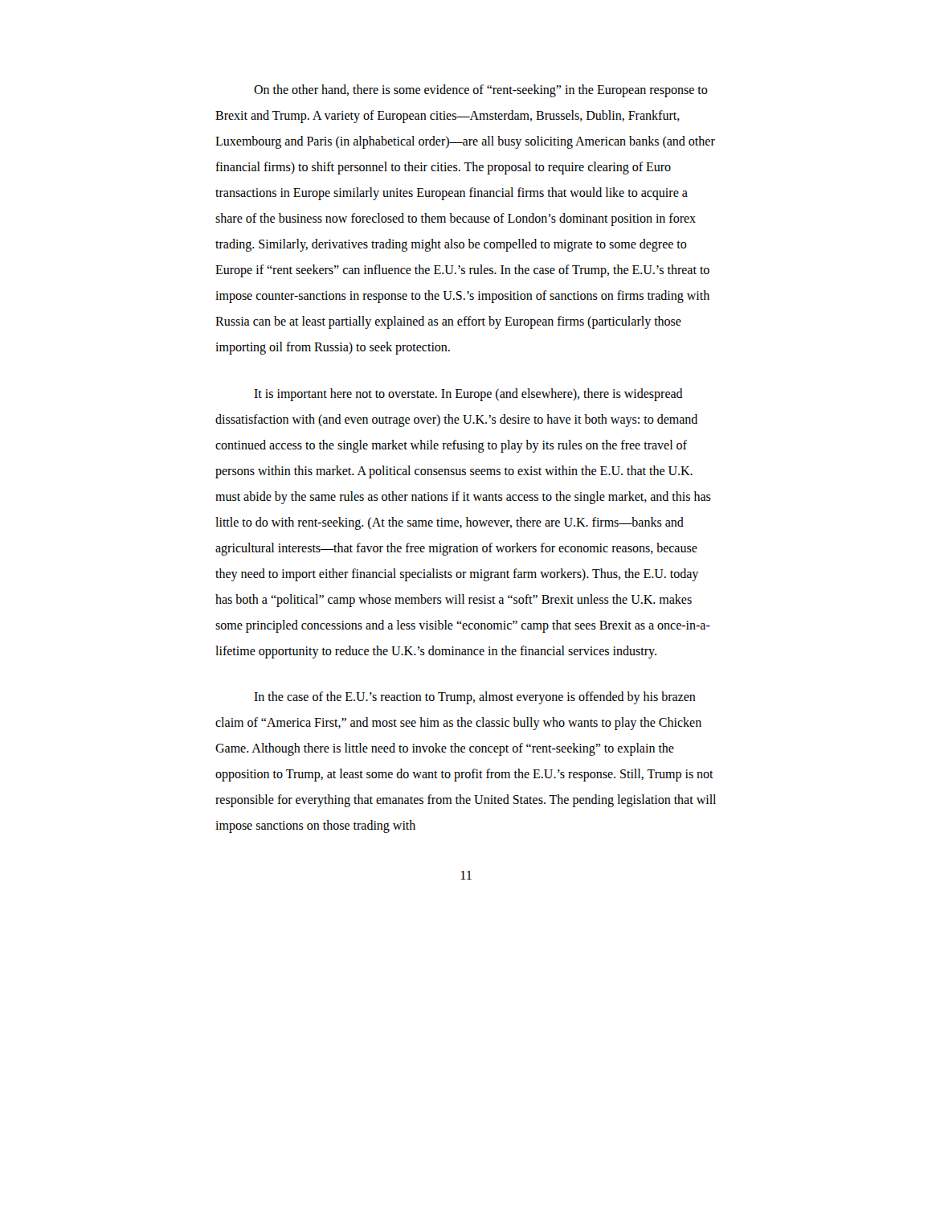On the other hand, there is some evidence of “rent-seeking” in the European response to Brexit and Trump. A variety of European cities—Amsterdam, Brussels, Dublin, Frankfurt, Luxembourg and Paris (in alphabetical order)—are all busy soliciting American banks (and other financial firms) to shift personnel to their cities. The proposal to require clearing of Euro transactions in Europe similarly unites European financial firms that would like to acquire a share of the business now foreclosed to them because of London’s dominant position in forex trading. Similarly, derivatives trading might also be compelled to migrate to some degree to Europe if “rent seekers” can influence the E.U.’s rules. In the case of Trump, the E.U.’s threat to impose counter-sanctions in response to the U.S.’s imposition of sanctions on firms trading with Russia can be at least partially explained as an effort by European firms (particularly those importing oil from Russia) to seek protection.
It is important here not to overstate. In Europe (and elsewhere), there is widespread dissatisfaction with (and even outrage over) the U.K.’s desire to have it both ways: to demand continued access to the single market while refusing to play by its rules on the free travel of persons within this market. A political consensus seems to exist within the E.U. that the U.K. must abide by the same rules as other nations if it wants access to the single market, and this has little to do with rent-seeking. (At the same time, however, there are U.K. firms—banks and agricultural interests—that favor the free migration of workers for economic reasons, because they need to import either financial specialists or migrant farm workers). Thus, the E.U. today has both a “political” camp whose members will resist a “soft” Brexit unless the U.K. makes some principled concessions and a less visible “economic” camp that sees Brexit as a once-in-a-lifetime opportunity to reduce the U.K.’s dominance in the financial services industry.
In the case of the E.U.’s reaction to Trump, almost everyone is offended by his brazen claim of “America First,” and most see him as the classic bully who wants to play the Chicken Game. Although there is little need to invoke the concept of “rent-seeking” to explain the opposition to Trump, at least some do want to profit from the E.U.’s response. Still, Trump is not responsible for everything that emanates from the United States. The pending legislation that will impose sanctions on those trading with
11